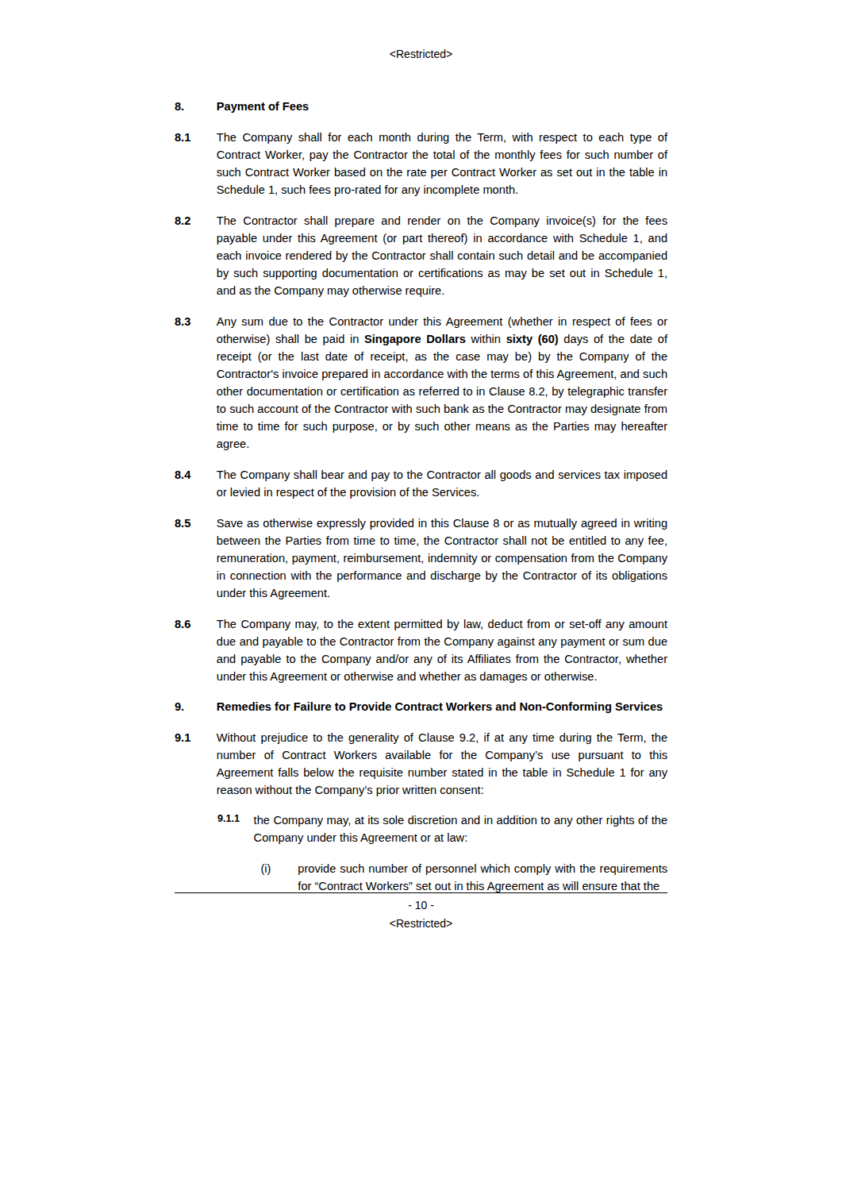<Restricted>
8.
Payment of Fees
8.1
The Company shall for each month during the Term, with respect to each type of Contract Worker, pay the Contractor the total of the monthly fees for such number of such Contract Worker based on the rate per Contract Worker as set out in the table in Schedule 1, such fees pro-rated for any incomplete month.
8.2
The Contractor shall prepare and render on the Company invoice(s) for the fees payable under this Agreement (or part thereof) in accordance with Schedule 1, and each invoice rendered by the Contractor shall contain such detail and be accompanied by such supporting documentation or certifications as may be set out in Schedule 1, and as the Company may otherwise require.
8.3
Any sum due to the Contractor under this Agreement (whether in respect of fees or otherwise) shall be paid in Singapore Dollars within sixty (60) days of the date of receipt (or the last date of receipt, as the case may be) by the Company of the Contractor's invoice prepared in accordance with the terms of this Agreement, and such other documentation or certification as referred to in Clause 8.2, by telegraphic transfer to such account of the Contractor with such bank as the Contractor may designate from time to time for such purpose, or by such other means as the Parties may hereafter agree.
8.4
The Company shall bear and pay to the Contractor all goods and services tax imposed or levied in respect of the provision of the Services.
8.5
Save as otherwise expressly provided in this Clause 8 or as mutually agreed in writing between the Parties from time to time, the Contractor shall not be entitled to any fee, remuneration, payment, reimbursement, indemnity or compensation from the Company in connection with the performance and discharge by the Contractor of its obligations under this Agreement.
8.6
The Company may, to the extent permitted by law, deduct from or set-off any amount due and payable to the Contractor from the Company against any payment or sum due and payable to the Company and/or any of its Affiliates from the Contractor, whether under this Agreement or otherwise and whether as damages or otherwise.
9.
Remedies for Failure to Provide Contract Workers and Non-Conforming Services
9.1
Without prejudice to the generality of Clause 9.2, if at any time during the Term, the number of Contract Workers available for the Company’s use pursuant to this Agreement falls below the requisite number stated in the table in Schedule 1 for any reason without the Company’s prior written consent:
9.1.1
the Company may, at its sole discretion and in addition to any other rights of the Company under this Agreement or at law:
(i)
provide such number of personnel which comply with the requirements for “Contract Workers” set out in this Agreement as will ensure that the
- 10 -
<Restricted>